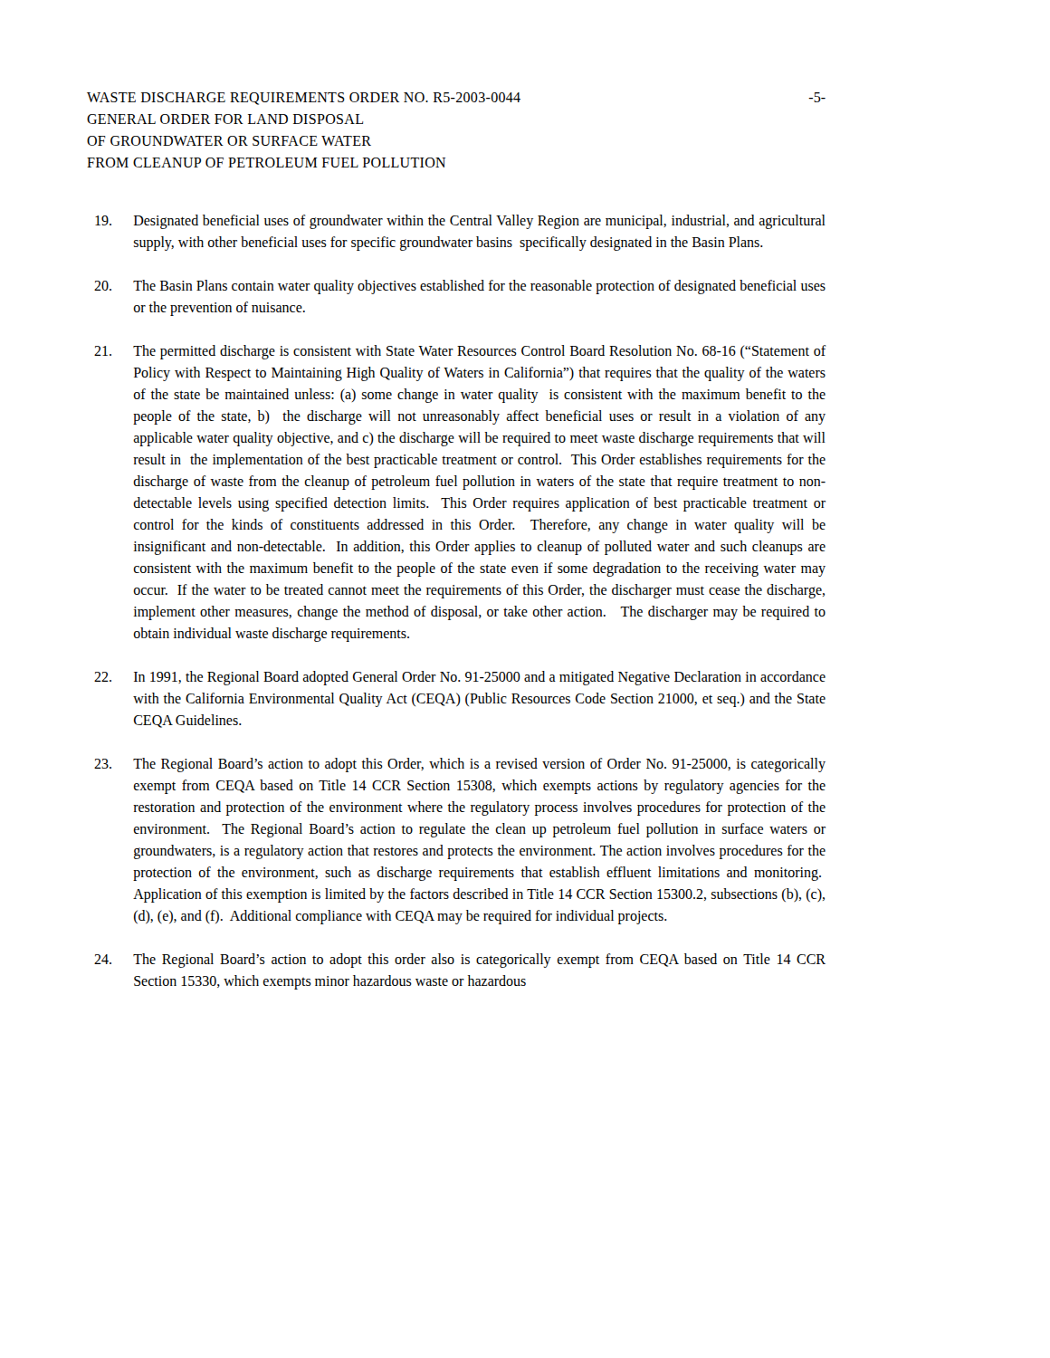Waste Discharge Requirements Order No. R5-2003-0044 -5-
General Order for Land Disposal
of Groundwater or Surface Water
from Cleanup of Petroleum Fuel Pollution
19. Designated beneficial uses of groundwater within the Central Valley Region are municipal, industrial, and agricultural supply, with other beneficial uses for specific groundwater basins specifically designated in the Basin Plans.
20. The Basin Plans contain water quality objectives established for the reasonable protection of designated beneficial uses or the prevention of nuisance.
21. The permitted discharge is consistent with State Water Resources Control Board Resolution No. 68-16 (“Statement of Policy with Respect to Maintaining High Quality of Waters in California”) that requires that the quality of the waters of the state be maintained unless: (a) some change in water quality is consistent with the maximum benefit to the people of the state, b) the discharge will not unreasonably affect beneficial uses or result in a violation of any applicable water quality objective, and c) the discharge will be required to meet waste discharge requirements that will result in the implementation of the best practicable treatment or control. This Order establishes requirements for the discharge of waste from the cleanup of petroleum fuel pollution in waters of the state that require treatment to non-detectable levels using specified detection limits. This Order requires application of best practicable treatment or control for the kinds of constituents addressed in this Order. Therefore, any change in water quality will be insignificant and non-detectable. In addition, this Order applies to cleanup of polluted water and such cleanups are consistent with the maximum benefit to the people of the state even if some degradation to the receiving water may occur. If the water to be treated cannot meet the requirements of this Order, the discharger must cease the discharge, implement other measures, change the method of disposal, or take other action. The discharger may be required to obtain individual waste discharge requirements.
22. In 1991, the Regional Board adopted General Order No. 91-25000 and a mitigated Negative Declaration in accordance with the California Environmental Quality Act (CEQA) (Public Resources Code Section 21000, et seq.) and the State CEQA Guidelines.
23. The Regional Board’s action to adopt this Order, which is a revised version of Order No. 91-25000, is categorically exempt from CEQA based on Title 14 CCR Section 15308, which exempts actions by regulatory agencies for the restoration and protection of the environment where the regulatory process involves procedures for protection of the environment. The Regional Board’s action to regulate the clean up petroleum fuel pollution in surface waters or groundwaters, is a regulatory action that restores and protects the environment. The action involves procedures for the protection of the environment, such as discharge requirements that establish effluent limitations and monitoring. Application of this exemption is limited by the factors described in Title 14 CCR Section 15300.2, subsections (b), (c), (d), (e), and (f). Additional compliance with CEQA may be required for individual projects.
24. The Regional Board’s action to adopt this order also is categorically exempt from CEQA based on Title 14 CCR Section 15330, which exempts minor hazardous waste or hazardous